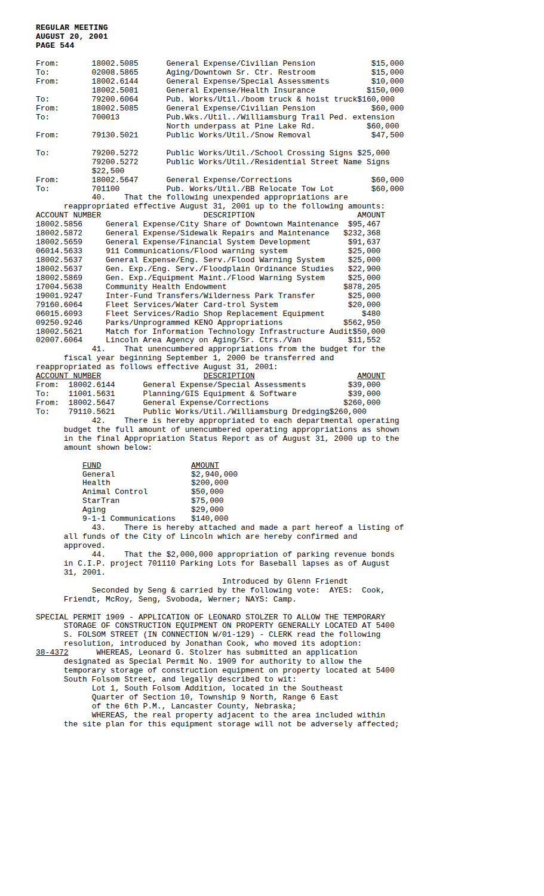REGULAR MEETING
AUGUST 20, 2001
PAGE 544
From:       18002.5085      General Expense/Civilian Pension            $15,000
To:         02008.5865      Aging/Downtown Sr. Ctr. Restroom            $15,000
From:       18002.6144      General Expense/Special Assessments         $10,000
            18002.5081      General Expense/Health Insurance           $150,000
To:         79200.6064      Pub. Works/Util./boom truck & hoist truck$160,000
From:       18002.5085      General Expense/Civilian Pension            $60,000
To:         700013          Pub.Wks./Util../Williamsburg Trail Ped. extension
                            North underpass at Pine Lake Rd.           $60,000
From:       79130.5021      Public Works/Util./Snow Removal             $47,500

To:         79200.5272      Public Works/Util./School Crossing Signs $25,000
            79200.5272      Public Works/Util./Residential Street Name Signs
            $22,500
From:       18002.5647      General Expense/Corrections                 $60,000
To:         701100          Pub. Works/Util./BB Relocate Tow Lot        $60,000
            40.    That the following unexpended appropriations are
      reappropriated effective August 31, 2001 up to the following amounts:
ACCOUNT NUMBER                      DESCRIPTION                      AMOUNT
18002.5856     General Expense/City Share of Downtown Maintenance  $95,467
18002.5872     General Expense/Sidewalk Repairs and Maintenance   $232,368
18002.5659     General Expense/Financial System Development        $91,637
06014.5633     911 Communications/Flood warning system             $25,000
18002.5637     General Expense/Eng. Serv./Flood Warning System     $25,000
18002.5637     Gen. Exp./Eng. Serv./Floodplain Ordinance Studies   $22,900
18002.5869     Gen. Exp./Equipment Maint./Flood Warning System     $25,000
17004.5638     Community Health Endowment                         $878,205
19001.9247     Inter-Fund Transfers/Wilderness Park Transfer       $25,000
79160.6064     Fleet Services/Water Card-trol System               $20,000
06015.6093     Fleet Services/Radio Shop Replacement Equipment        $480
09250.9246     Parks/Unprogrammed KENO Appropriations             $562,950
18002.5621     Match for Information Technology Infrastructure Audit$50,000
02007.6064     Lincoln Area Agency on Aging/Sr. Ctrs./Van          $11,552
            41.    That unencumbered appropriations from the budget for the
      fiscal year beginning September 1, 2000 be transferred and
reappropriated as follows effective August 31, 2001:
ACCOUNT NUMBER                      DESCRIPTION                      AMOUNT
From:  18002.6144      General Expense/Special Assessments         $39,000
To:    11001.5631      Planning/GIS Equipment & Software           $39,000
From:  18002.5647      General Expense/Corrections                $260,000
To:    79110.5621      Public Works/Util./Williamsburg Dredging$260,000
            42.    There is hereby appropriated to each departmental operating
      budget the full amount of unencumbered operating appropriations as shown
      in the final Appropriation Status Report as of August 31, 2000 up to the
      amount shown below:
| FUND | AMOUNT |
| General | $2,940,000 |
| Health | $200,000 |
| Animal Control | $50,000 |
| StarTran | $75,000 |
| Aging | $29,000 |
| 9-1-1 Communications | $140,000 |
            43.    There is hereby attached and made a part hereof a listing of
      all funds of the City of Lincoln which are hereby confirmed and
      approved.
            44.    That the $2,000,000 appropriation of parking revenue bonds
      in C.I.P. project 701110 Parking Lots for Baseball lapses as of August
      31, 2001.
                                        Introduced by Glenn Friendt
            Seconded by Seng & carried by the following vote:  AYES:  Cook,
      Friendt, McRoy, Seng, Svoboda, Werner; NAYS: Camp.
SPECIAL PERMIT 1909 - APPLICATION OF LEONARD STOLZER TO ALLOW THE TEMPORARY
      STORAGE OF CONSTRUCTION EQUIPMENT ON PROPERTY GENERALLY LOCATED AT 5400
      S. FOLSOM STREET (IN CONNECTION W/01-129) - CLERK read the following
      resolution, introduced by Jonathan Cook, who moved its adoption:
38-4372      WHEREAS, Leonard G. Stolzer has submitted an application
      designated as Special Permit No. 1909 for authority to allow the
      temporary storage of construction equipment on property located at 5400
      South Folsom Street, and legally described to wit:
            Lot 1, South Folsom Addition, located in the Southeast
            Quarter of Section 10, Township 9 North, Range 6 East
            of the 6th P.M., Lancaster County, Nebraska;
            WHEREAS, the real property adjacent to the area included within
      the site plan for this equipment storage will not be adversely affected;